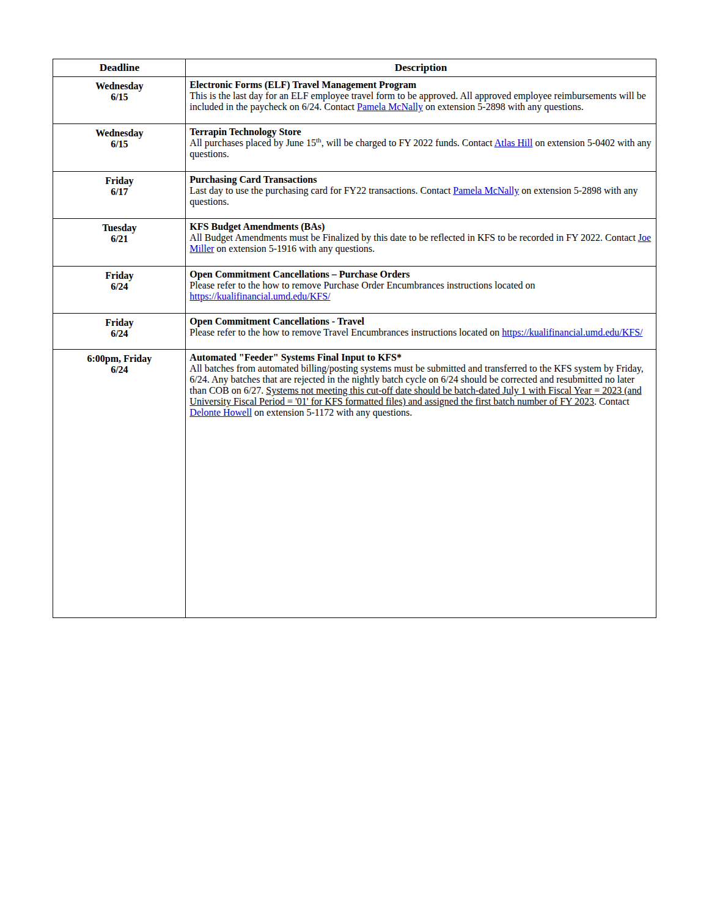| Deadline | Description |
| --- | --- |
| Wednesday 6/15 | Electronic Forms (ELF) Travel Management Program This is the last day for an ELF employee travel form to be approved. All approved employee reimbursements will be included in the paycheck on 6/24. Contact Pamela McNally on extension 5-2898 with any questions. |
| Wednesday 6/15 | Terrapin Technology Store All purchases placed by June 15 th , will be charged to FY 2022 funds. Contact Atlas Hill on extension 5-0402 with any questions. |
| Friday 6/17 | Purchasing Card Transactions Last day to use the purchasing card for FY22 transactions. Contact Pamela McNally on extension 5-2898 with any questions. |
| Tuesday 6/21 | KFS Budget Amendments (BAs) All Budget Amendments must be Finalized by this date to be reflected in KFS to be recorded in FY 2022. Contact Joe Miller on extension 5-1916 with any questions. |
| Friday 6/24 | Open Commitment Cancellations – Purchase Orders Please refer to the how to remove Purchase Order Encumbrances instructions located on https://kualifinancial.umd.edu/KFS/ |
| Friday 6/24 | Open Commitment Cancellations - Travel Please refer to the how to remove Travel Encumbrances instructions located on https://kualifinancial.umd.edu/KFS/ |
| 6:00pm, Friday 6/24 | Automated "Feeder" Systems Final Input to KFS* All batches from automated billing/posting systems must be submitted and transferred to the KFS system by Friday, 6/24. Any batches that are rejected in the nightly batch cycle on 6/24 should be corrected and resubmitted no later than COB on 6/27. Systems not meeting this cut-off date should be batch-dated July 1 with Fiscal Year = 2023 (and University Fiscal Period = '01' for KFS formatted files) and assigned the first batch number of FY 2023 . Contact Delonte Howell on extension 5-1172 with any questions. |